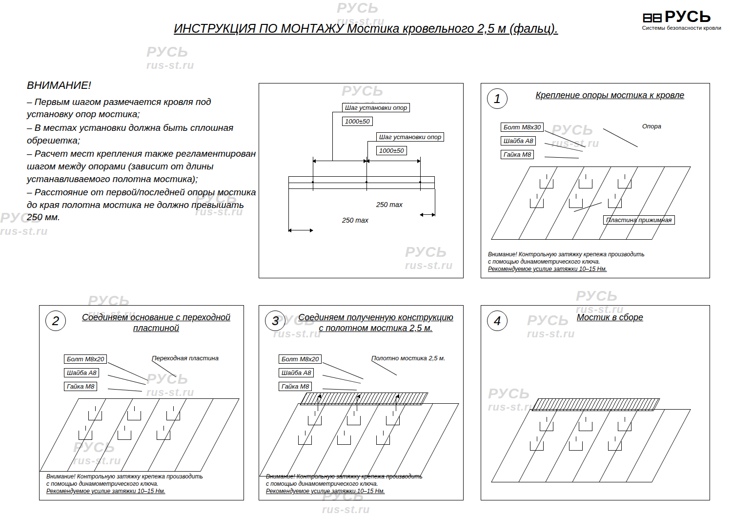РУСЬ rus-st.ru
РУСЬ rus-st.ru
РУСЬ rus-st.ru
РУСЬ rus-st.ru
РУСЬ rus-st.ru
РУСЬ rus-st.ru
РУСЬ rus-st.ru
РУСЬ rus-st.ru
РУСЬ rus-st.ru
РУСЬ rus-st.ru
РУСЬ rus-st.ru
РУСЬ rus-st.ru
РУСЬ rus-st.ru
РУСЬ rus-st.ru
РУСЬ rus-st.ru
ИНСТРУКЦИЯ ПО МОНТАЖУ Мостика кровельного 2,5 м (фальц).
⊟⊟РУСЬ
Системы безопасности кровли
ВНИМАНИЕ!
– Первым шагом размечается кровля под установку опор мостика;
– В местах установки должна быть сплошная обрешетка;
– Расчет мест крепления также регламентирован шагом между опорами (зависит от длины устанавливаемого полотна мостика);
– Расстояние от первой/последней опоры мостика до края полотна мостика не должно превышать 250 мм.
Шаг установки опор
1000±50
Шаг установки опор
1000±50
250 max
250 max
1
Крепление опоры мостика к кровле
Болт М8х30
Шайба А8
Гайка М8
Опора
Пластина прижимная
Внимание! Контрольную затяжку крепежа производить
с помощью динамометрического ключа.
Рекомендуемое усилие затяжки 10–15 Нм.
2
Соединяем основание с переходной
пластиной
Болт М8х20
Шайба А8
Гайка М8
Переходная пластина
Внимание! Контрольную затяжку крепежа производить
с помощью динамометрического ключа.
Рекомендуемое усилие затяжки 10–15 Нм.
3
Соединяем полученную конструкцию
с полотном мостика 2,5 м.
Болт М8х20
Шайба А8
Гайка М8
Полотно мостика 2,5 м.
Внимание! Контрольную затяжку крепежа производить
с помощью динамометрического ключа.
Рекомендуемое усилие затяжки 10–15 Нм.
4
Мостик в сборе